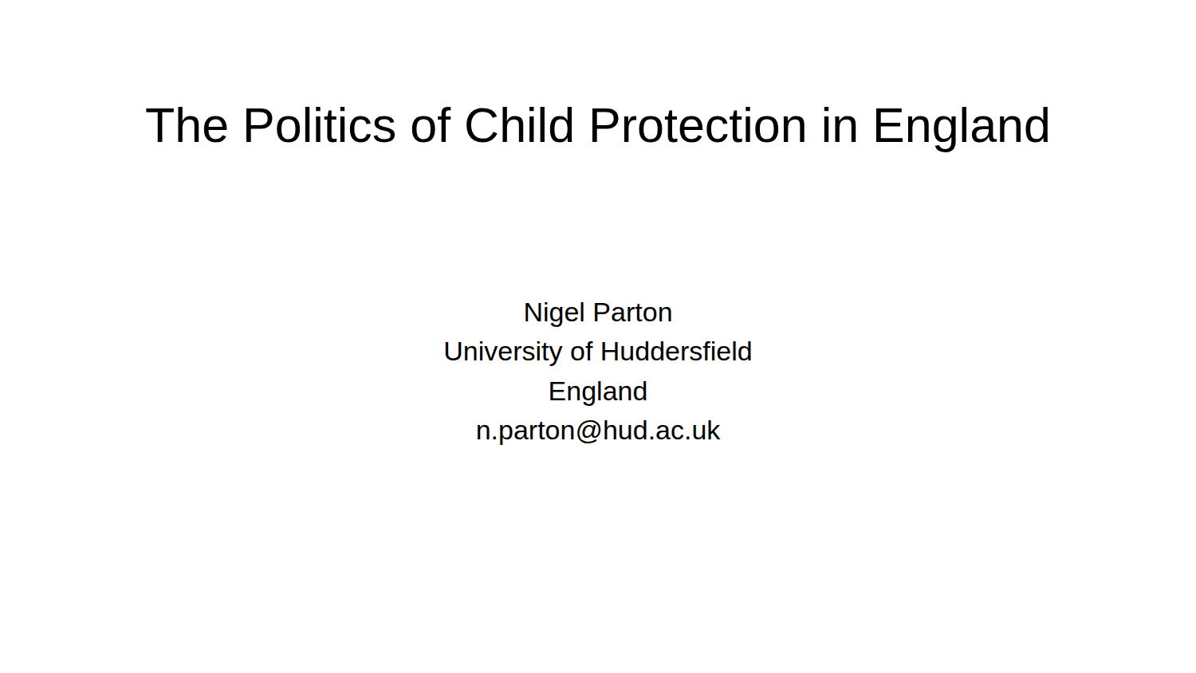The Politics of Child Protection in England
Nigel Parton
University of Huddersfield
England
n.parton@hud.ac.uk